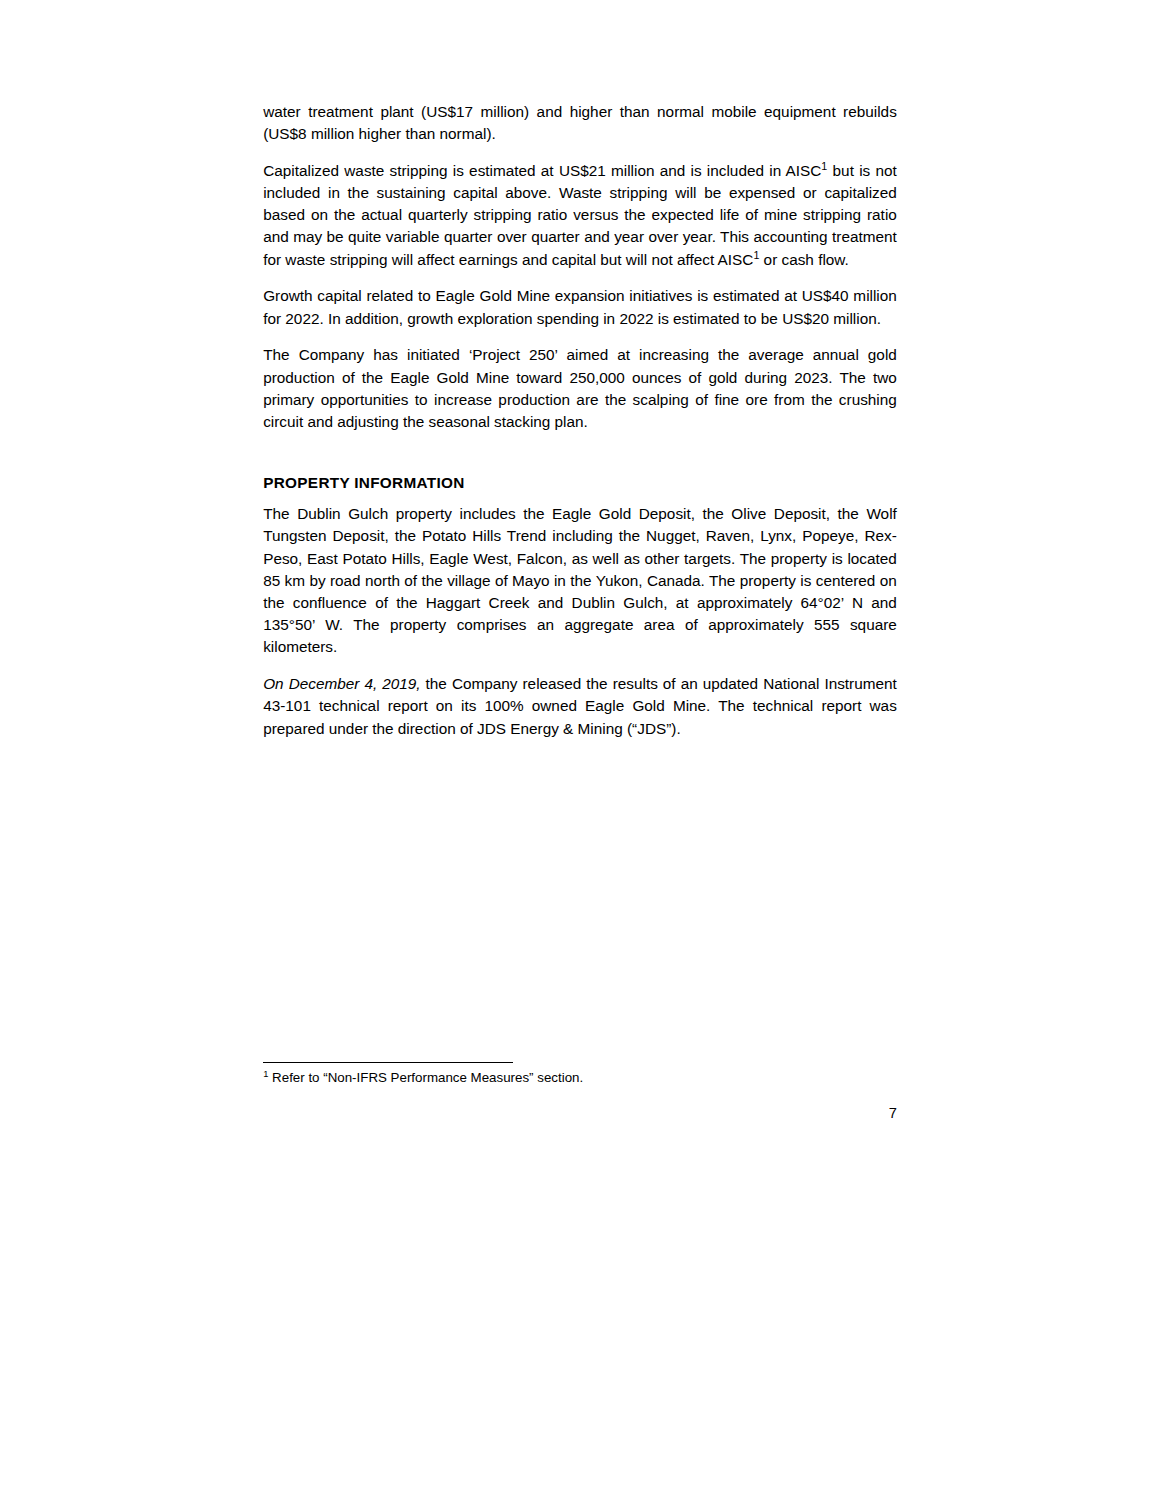water treatment plant (US$17 million) and higher than normal mobile equipment rebuilds (US$8 million higher than normal).
Capitalized waste stripping is estimated at US$21 million and is included in AISC1 but is not included in the sustaining capital above. Waste stripping will be expensed or capitalized based on the actual quarterly stripping ratio versus the expected life of mine stripping ratio and may be quite variable quarter over quarter and year over year. This accounting treatment for waste stripping will affect earnings and capital but will not affect AISC1 or cash flow.
Growth capital related to Eagle Gold Mine expansion initiatives is estimated at US$40 million for 2022. In addition, growth exploration spending in 2022 is estimated to be US$20 million.
The Company has initiated ‘Project 250’ aimed at increasing the average annual gold production of the Eagle Gold Mine toward 250,000 ounces of gold during 2023. The two primary opportunities to increase production are the scalping of fine ore from the crushing circuit and adjusting the seasonal stacking plan.
PROPERTY INFORMATION
The Dublin Gulch property includes the Eagle Gold Deposit, the Olive Deposit, the Wolf Tungsten Deposit, the Potato Hills Trend including the Nugget, Raven, Lynx, Popeye, Rex-Peso, East Potato Hills, Eagle West, Falcon, as well as other targets. The property is located 85 km by road north of the village of Mayo in the Yukon, Canada. The property is centered on the confluence of the Haggart Creek and Dublin Gulch, at approximately 64°02’ N and 135°50’ W. The property comprises an aggregate area of approximately 555 square kilometers.
On December 4, 2019, the Company released the results of an updated National Instrument 43-101 technical report on its 100% owned Eagle Gold Mine. The technical report was prepared under the direction of JDS Energy & Mining (“JDS”).
1 Refer to “Non-IFRS Performance Measures” section.
7